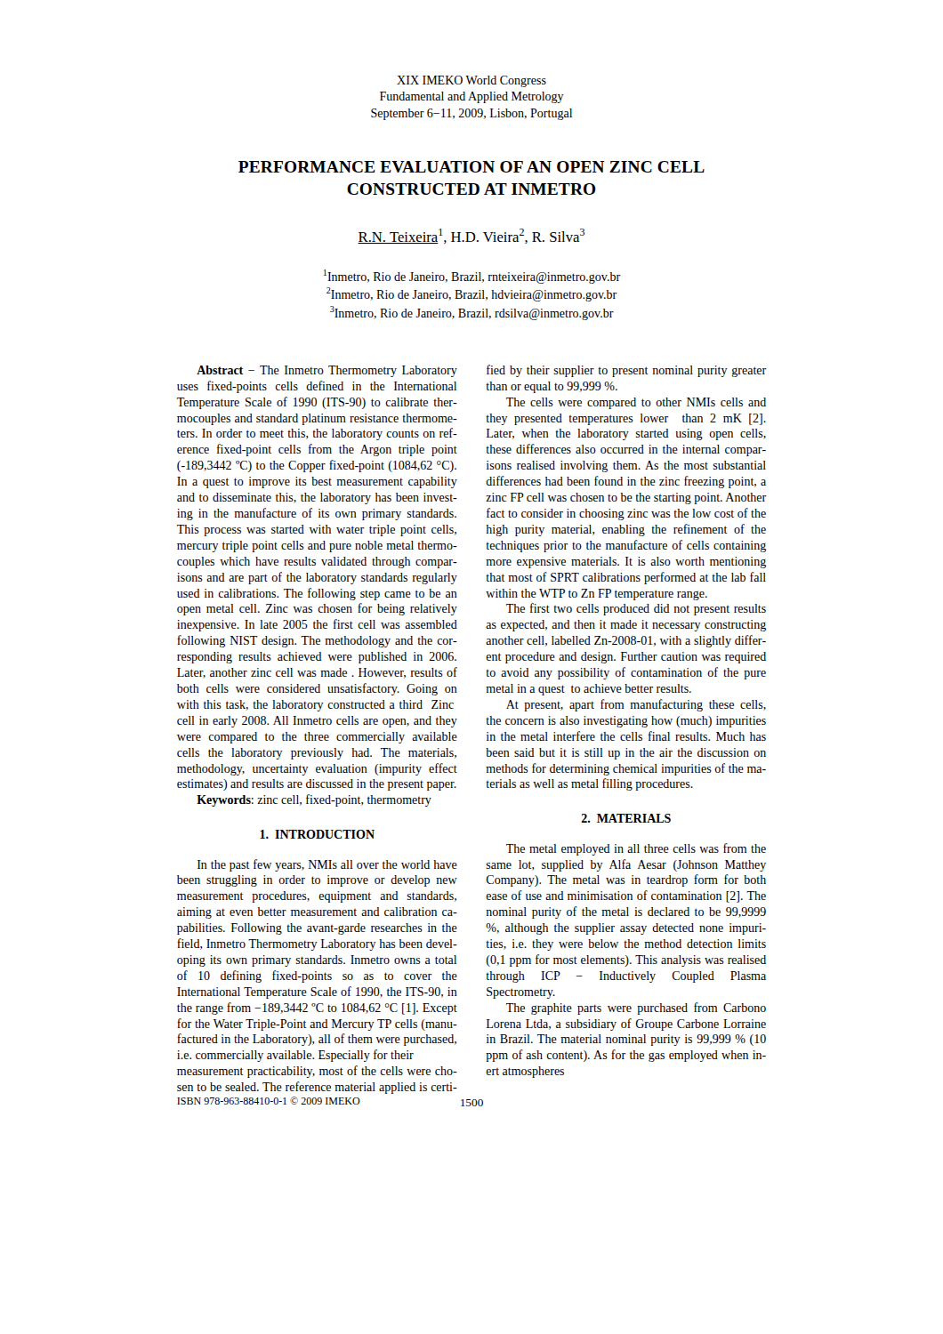XIX IMEKO World Congress
Fundamental and Applied Metrology
September 6−11, 2009, Lisbon, Portugal
PERFORMANCE EVALUATION OF AN OPEN ZINC CELL CONSTRUCTED AT INMETRO
R.N. Teixeira1, H.D. Vieira2, R. Silva3
1Inmetro, Rio de Janeiro, Brazil, rnteixeira@inmetro.gov.br
2Inmetro, Rio de Janeiro, Brazil, hdvieira@inmetro.gov.br
3Inmetro, Rio de Janeiro, Brazil, rdsilva@inmetro.gov.br
Abstract − The Inmetro Thermometry Laboratory uses fixed-points cells defined in the International Temperature Scale of 1990 (ITS-90) to calibrate thermocouples and standard platinum resistance thermometers. In order to meet this, the laboratory counts on reference fixed-point cells from the Argon triple point (-189,3442 ºC) to the Copper fixed-point (1084,62 °C). In a quest to improve its best measurement capability and to disseminate this, the laboratory has been investing in the manufacture of its own primary standards. This process was started with water triple point cells, mercury triple point cells and pure noble metal thermocouples which have results validated through comparisons and are part of the laboratory standards regularly used in calibrations. The following step came to be an open metal cell. Zinc was chosen for being relatively inexpensive. In late 2005 the first cell was assembled following NIST design. The methodology and the corresponding results achieved were published in 2006. Later, another zinc cell was made . However, results of both cells were considered unsatisfactory. Going on with this task, the laboratory constructed a third Zinc cell in early 2008. All Inmetro cells are open, and they were compared to the three commercially available cells the laboratory previously had. The materials, methodology, uncertainty evaluation (impurity effect estimates) and results are discussed in the present paper.
Keywords: zinc cell, fixed-point, thermometry
1. INTRODUCTION
In the past few years, NMIs all over the world have been struggling in order to improve or develop new measurement procedures, equipment and standards, aiming at even better measurement and calibration capabilities. Following the avant-garde researches in the field, Inmetro Thermometry Laboratory has been developing its own primary standards. Inmetro owns a total of 10 defining fixed-points so as to cover the International Temperature Scale of 1990, the ITS-90, in the range from −189,3442 ºC to 1084,62 °C [1]. Except for the Water Triple-Point and Mercury TP cells (manufactured in the Laboratory), all of them were purchased, i.e. commercially available. Especially for their
measurement practicability, most of the cells were chosen to be sealed. The reference material applied is certified by their supplier to present nominal purity greater than or equal to 99,999 %.
The cells were compared to other NMIs cells and they presented temperatures lower than 2 mK [2]. Later, when the laboratory started using open cells, these differences also occurred in the internal comparisons realised involving them. As the most substantial differences had been found in the zinc freezing point, a zinc FP cell was chosen to be the starting point. Another fact to consider in choosing zinc was the low cost of the high purity material, enabling the refinement of the techniques prior to the manufacture of cells containing more expensive materials. It is also worth mentioning that most of SPRT calibrations performed at the lab fall within the WTP to Zn FP temperature range.
The first two cells produced did not present results as expected, and then it made it necessary constructing another cell, labelled Zn-2008-01, with a slightly different procedure and design. Further caution was required to avoid any possibility of contamination of the pure metal in a quest to achieve better results.
At present, apart from manufacturing these cells, the concern is also investigating how (much) impurities in the metal interfere the cells final results. Much has been said but it is still up in the air the discussion on methods for determining chemical impurities of the materials as well as metal filling procedures.
2. MATERIALS
The metal employed in all three cells was from the same lot, supplied by Alfa Aesar (Johnson Matthey Company). The metal was in teardrop form for both ease of use and minimisation of contamination [2]. The nominal purity of the metal is declared to be 99,9999 %, although the supplier assay detected none impurities, i.e. they were below the method detection limits (0,1 ppm for most elements). This analysis was realised through ICP − Inductively Coupled Plasma Spectrometry.
The graphite parts were purchased from Carbono Lorena Ltda, a subsidiary of Groupe Carbone Lorraine in Brazil. The material nominal purity is 99,999 % (10 ppm of ash content). As for the gas employed when inert atmospheres
ISBN 978-963-88410-0-1 © 2009 IMEKO 1500